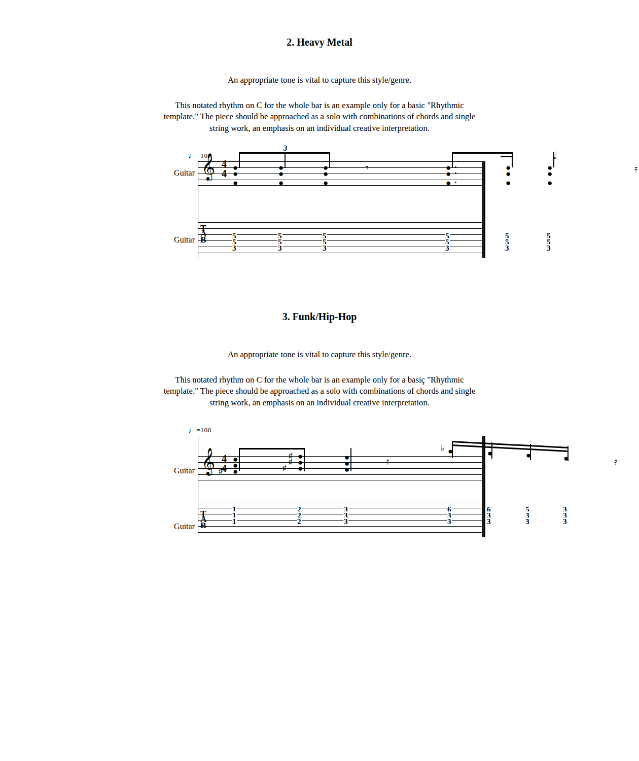2. Heavy Metal
An appropriate tone is vital to capture this style/genre.
This notated rhythm on C for the whole bar is an example only for a basic "Rhythmic template." The piece should be approached as a solo with combinations of chords and single string work, an emphasis on an individual creative interpretation.
♩=100
Guitar Guitar
𝄞
44
3 ● ● ● ● ● ● ● ● ● 𝄾 ● ● ● ● ● ● ● ● ● 𝅗𝅥 𝄿
TAB
5 5 3 5 5 3 5 5 3 5 5 3 5 5 3 5 5 3
3. Funk/Hip-Hop
An appropriate tone is vital to capture this style/genre.
This notated rhythm on C for the whole bar is an example only for a basiç "Rhythmic template." The piece should be approached as a solo with combinations of chords and single string work, an emphasis on an individual creative interpretation.
♩=100
Guitar Guitar
𝄞
44
♯ ● ● ● ♯ ♯ ♯ ● ● ● ● ● ● 𝄿 ♭ ● ● ● ● 𝄿 𝄿
TAB
1 1 1 2 2 2 3 3 3 6 3 3 6 3 3 5 3 3 3 3 3